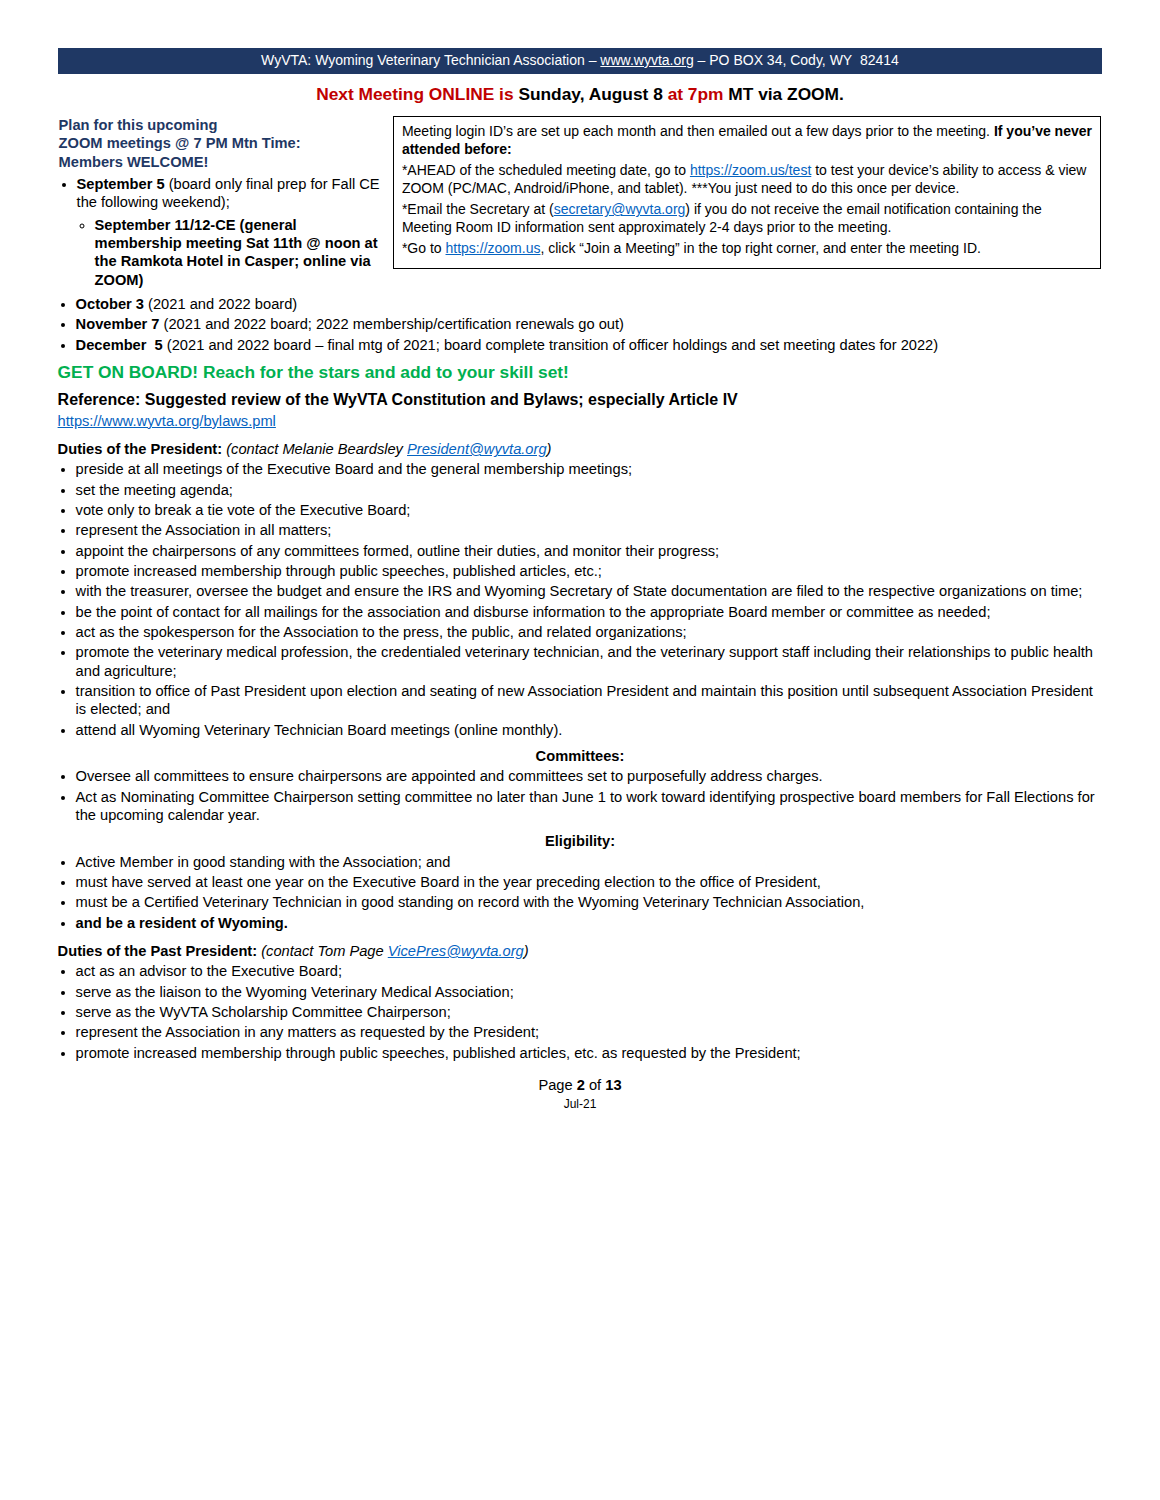WyVTA: Wyoming Veterinary Technician Association – www.wyvta.org – PO BOX 34, Cody, WY 82414
Next Meeting ONLINE is Sunday, August 8 at 7pm MT via ZOOM.
| Plan for this upcoming ZOOM meetings @ 7 PM Mtn Time: Members WELCOME! September 5 (board only final prep for Fall CE the following weekend); September 11/12-CE (general membership meeting Sat 11th @ noon at the Ramkota Hotel in Casper; online via ZOOM) | Meeting login ID’s are set up each month and then emailed out a few days prior to the meeting. If you’ve never attended before: *AHEAD of the scheduled meeting date, go to https://zoom.us/test to test your device’s ability to access & view ZOOM (PC/MAC, Android/iPhone, and tablet). ***You just need to do this once per device. *Email the Secretary at ( secretary@wyvta.org ) if you do not receive the email notification containing the Meeting Room ID information sent approximately 2-4 days prior to the meeting. *Go to https://zoom.us , click “Join a Meeting” in the top right corner, and enter the meeting ID. |
October 3 (2021 and 2022 board)
November 7 (2021 and 2022 board; 2022 membership/certification renewals go out)
December 5 (2021 and 2022 board – final mtg of 2021; board complete transition of officer holdings and set meeting dates for 2022)
GET ON BOARD! Reach for the stars and add to your skill set!
Reference: Suggested review of the WyVTA Constitution and Bylaws; especially Article IV
https://www.wyvta.org/bylaws.pml
Duties of the President: (contact Melanie Beardsley President@wyvta.org)
preside at all meetings of the Executive Board and the general membership meetings;
set the meeting agenda;
vote only to break a tie vote of the Executive Board;
represent the Association in all matters;
appoint the chairpersons of any committees formed, outline their duties, and monitor their progress;
promote increased membership through public speeches, published articles, etc.;
with the treasurer, oversee the budget and ensure the IRS and Wyoming Secretary of State documentation are filed to the respective organizations on time;
be the point of contact for all mailings for the association and disburse information to the appropriate Board member or committee as needed;
act as the spokesperson for the Association to the press, the public, and related organizations;
promote the veterinary medical profession, the credentialed veterinary technician, and the veterinary support staff including their relationships to public health and agriculture;
transition to office of Past President upon election and seating of new Association President and maintain this position until subsequent Association President is elected; and
attend all Wyoming Veterinary Technician Board meetings (online monthly).
Committees:
Oversee all committees to ensure chairpersons are appointed and committees set to purposefully address charges.
Act as Nominating Committee Chairperson setting committee no later than June 1 to work toward identifying prospective board members for Fall Elections for the upcoming calendar year.
Eligibility:
Active Member in good standing with the Association; and
must have served at least one year on the Executive Board in the year preceding election to the office of President,
must be a Certified Veterinary Technician in good standing on record with the Wyoming Veterinary Technician Association,
and be a resident of Wyoming.
Duties of the Past President: (contact Tom Page VicePres@wyvta.org)
act as an advisor to the Executive Board;
serve as the liaison to the Wyoming Veterinary Medical Association;
serve as the WyVTA Scholarship Committee Chairperson;
represent the Association in any matters as requested by the President;
promote increased membership through public speeches, published articles, etc. as requested by the President;
Page 2 of 13
Jul-21